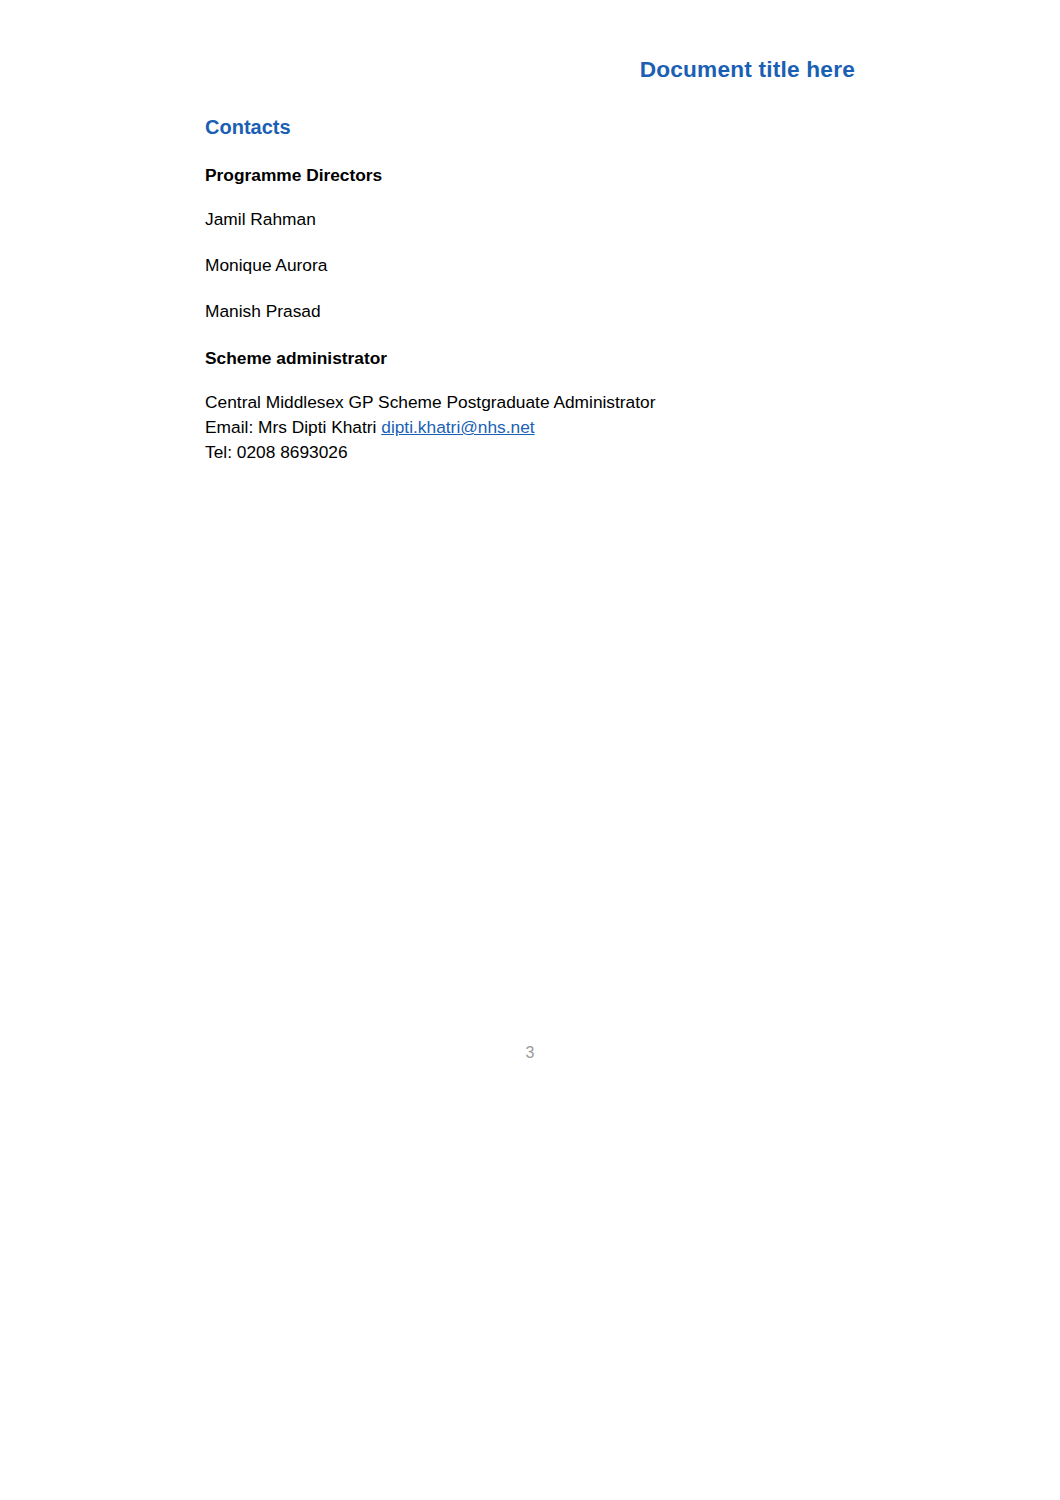Document title here
Contacts
Programme Directors
Jamil Rahman
Monique Aurora
Manish Prasad
Scheme administrator
Central Middlesex GP Scheme Postgraduate Administrator
Email: Mrs Dipti Khatri dipti.khatri@nhs.net
Tel: 0208 8693026
3